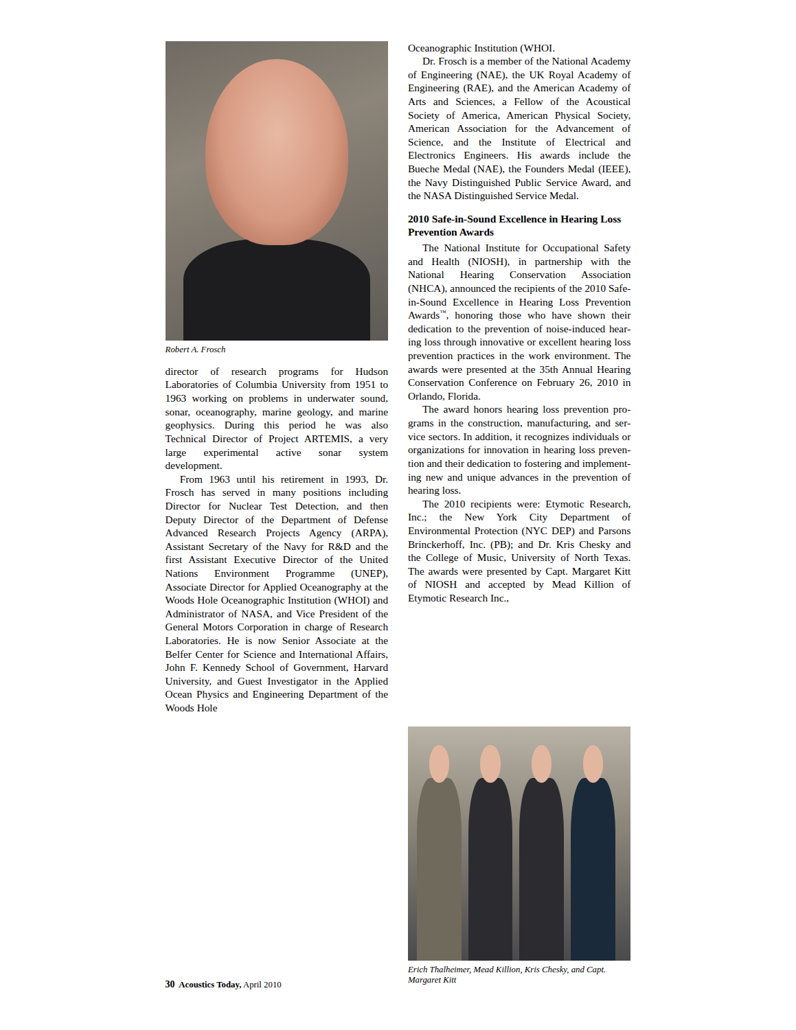Robert A. Frosch
director of research programs for Hudson Laboratories of Columbia University from 1951 to 1963 working on problems in underwater sound, sonar, oceanography, marine geology, and marine geophysics. During this period he was also Technical Director of Project ARTEMIS, a very large experimental active sonar system development.
From 1963 until his retirement in 1993, Dr. Frosch has served in many positions including Director for Nuclear Test Detection, and then Deputy Director of the Department of Defense Advanced Research Projects Agency (ARPA), Assistant Secretary of the Navy for R&D and the first Assistant Executive Director of the United Nations Environment Programme (UNEP), Associate Director for Applied Oceanography at the Woods Hole Oceanographic Institution (WHOI) and Administrator of NASA, and Vice President of the General Motors Corporation in charge of Research Laboratories. He is now Senior Associate at the Belfer Center for Science and International Affairs, John F. Kennedy School of Government, Harvard University, and Guest Investigator in the Applied Ocean Physics and Engineering Department of the Woods Hole
Oceanographic Institution (WHOI.
Dr. Frosch is a member of the National Academy of Engineering (NAE), the UK Royal Academy of Engineering (RAE), and the American Academy of Arts and Sciences, a Fellow of the Acoustical Society of America, American Physical Society, American Association for the Advancement of Science, and the Institute of Electrical and Electronics Engineers. His awards include the Bueche Medal (NAE), the Founders Medal (IEEE), the Navy Distinguished Public Service Award, and the NASA Distinguished Service Medal.
2010 Safe-in-Sound Excellence in Hearing Loss
Prevention Awards
The National Institute for Occupational Safety and Health (NIOSH), in partnership with the National Hearing Conservation Association (NHCA), announced the recipients of the 2010 Safe-in-Sound Excellence in Hearing Loss Prevention Awards™, honoring those who have shown their dedication to the prevention of noise-induced hearing loss through innovative or excellent hearing loss prevention practices in the work environment. The awards were presented at the 35th Annual Hearing Conservation Conference on February 26, 2010 in Orlando, Florida.
The award honors hearing loss prevention programs in the construction, manufacturing, and service sectors. In addition, it recognizes individuals or organizations for innovation in hearing loss prevention and their dedication to fostering and implementing new and unique advances in the prevention of hearing loss.
The 2010 recipients were: Etymotic Research, Inc.; the New York City Department of Environmental Protection (NYC DEP) and Parsons Brinckerhoff, Inc. (PB); and Dr. Kris Chesky and the College of Music, University of North Texas. The awards were presented by Capt. Margaret Kitt of NIOSH and accepted by Mead Killion of Etymotic Research Inc.,
Erich Thalheimer, Mead Killion, Kris Chesky, and Capt. Margaret Kitt
30 Acoustics Today, April 2010